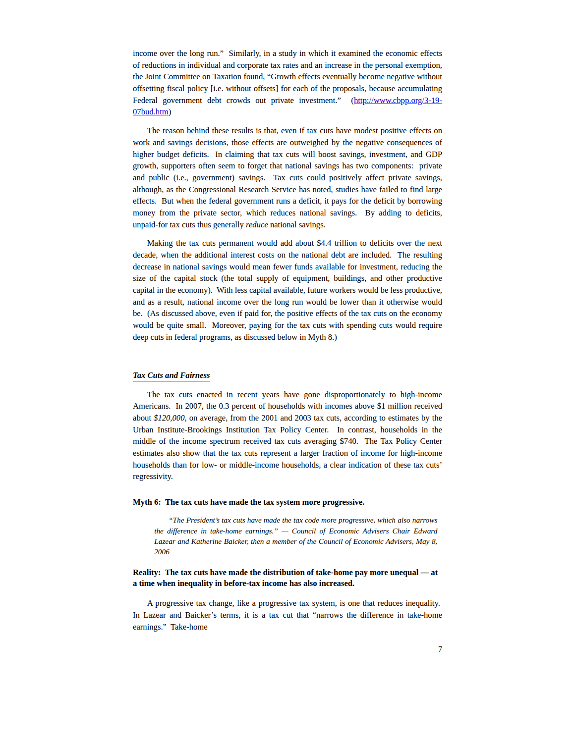income over the long run.” Similarly, in a study in which it examined the economic effects of reductions in individual and corporate tax rates and an increase in the personal exemption, the Joint Committee on Taxation found, “Growth effects eventually become negative without offsetting fiscal policy [i.e. without offsets] for each of the proposals, because accumulating Federal government debt crowds out private investment.” (http://www.cbpp.org/3-19-07bud.htm)
The reason behind these results is that, even if tax cuts have modest positive effects on work and savings decisions, those effects are outweighed by the negative consequences of higher budget deficits. In claiming that tax cuts will boost savings, investment, and GDP growth, supporters often seem to forget that national savings has two components: private and public (i.e., government) savings. Tax cuts could positively affect private savings, although, as the Congressional Research Service has noted, studies have failed to find large effects. But when the federal government runs a deficit, it pays for the deficit by borrowing money from the private sector, which reduces national savings. By adding to deficits, unpaid-for tax cuts thus generally reduce national savings.
Making the tax cuts permanent would add about $4.4 trillion to deficits over the next decade, when the additional interest costs on the national debt are included. The resulting decrease in national savings would mean fewer funds available for investment, reducing the size of the capital stock (the total supply of equipment, buildings, and other productive capital in the economy). With less capital available, future workers would be less productive, and as a result, national income over the long run would be lower than it otherwise would be. (As discussed above, even if paid for, the positive effects of the tax cuts on the economy would be quite small. Moreover, paying for the tax cuts with spending cuts would require deep cuts in federal programs, as discussed below in Myth 8.)
Tax Cuts and Fairness
The tax cuts enacted in recent years have gone disproportionately to high-income Americans. In 2007, the 0.3 percent of households with incomes above $1 million received about $120,000, on average, from the 2001 and 2003 tax cuts, according to estimates by the Urban Institute-Brookings Institution Tax Policy Center. In contrast, households in the middle of the income spectrum received tax cuts averaging $740. The Tax Policy Center estimates also show that the tax cuts represent a larger fraction of income for high-income households than for low- or middle-income households, a clear indication of these tax cuts’ regressivity.
Myth 6: The tax cuts have made the tax system more progressive.
“The President’s tax cuts have made the tax code more progressive, which also narrows the difference in take-home earnings.” — Council of Economic Advisers Chair Edward Lazear and Katherine Baicker, then a member of the Council of Economic Advisers, May 8, 2006
Reality: The tax cuts have made the distribution of take-home pay more unequal — at a time when inequality in before-tax income has also increased.
A progressive tax change, like a progressive tax system, is one that reduces inequality. In Lazear and Baicker’s terms, it is a tax cut that “narrows the difference in take-home earnings.” Take-home
7